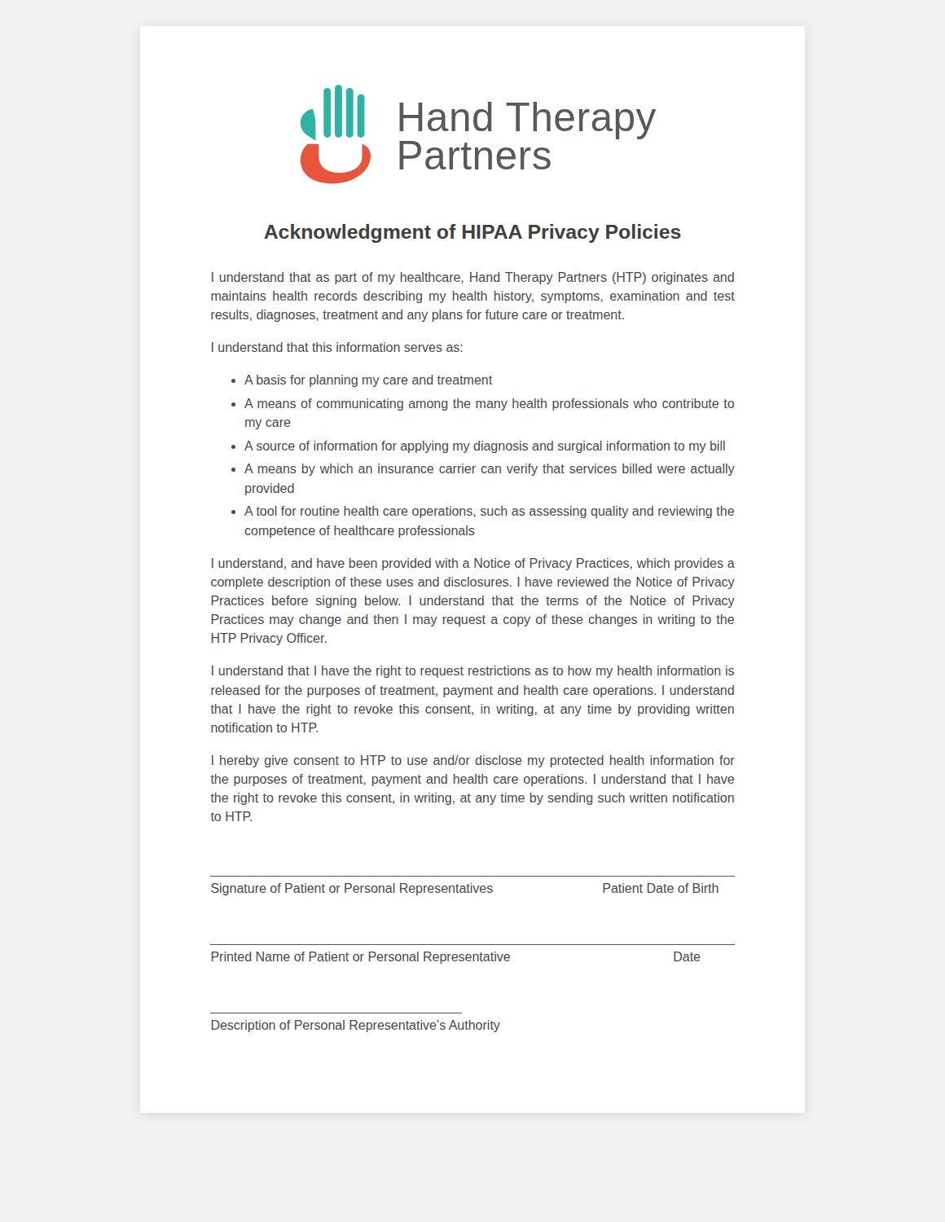Hand Therapy Partners
Acknowledgment of HIPAA Privacy Policies
I understand that as part of my healthcare, Hand Therapy Partners (HTP) originates and maintains health records describing my health history, symptoms, examination and test results, diagnoses, treatment and any plans for future care or treatment.
I understand that this information serves as:
A basis for planning my care and treatment
A means of communicating among the many health professionals who contribute to my care
A source of information for applying my diagnosis and surgical information to my bill
A means by which an insurance carrier can verify that services billed were actually provided
A tool for routine health care operations, such as assessing quality and reviewing the competence of healthcare professionals
I understand, and have been provided with a Notice of Privacy Practices, which provides a complete description of these uses and disclosures. I have reviewed the Notice of Privacy Practices before signing below. I understand that the terms of the Notice of Privacy Practices may change and then I may request a copy of these changes in writing to the HTP Privacy Officer.
I understand that I have the right to request restrictions as to how my health information is released for the purposes of treatment, payment and health care operations. I understand that I have the right to revoke this consent, in writing, at any time by providing written notification to HTP.
I hereby give consent to HTP to use and/or disclose my protected health information for the purposes of treatment, payment and health care operations. I understand that I have the right to revoke this consent, in writing, at any time by sending such written notification to HTP.
Signature of Patient or Personal Representatives Patient Date of Birth
Printed Name of Patient or Personal Representative Date
Description of Personal Representative’s Authority